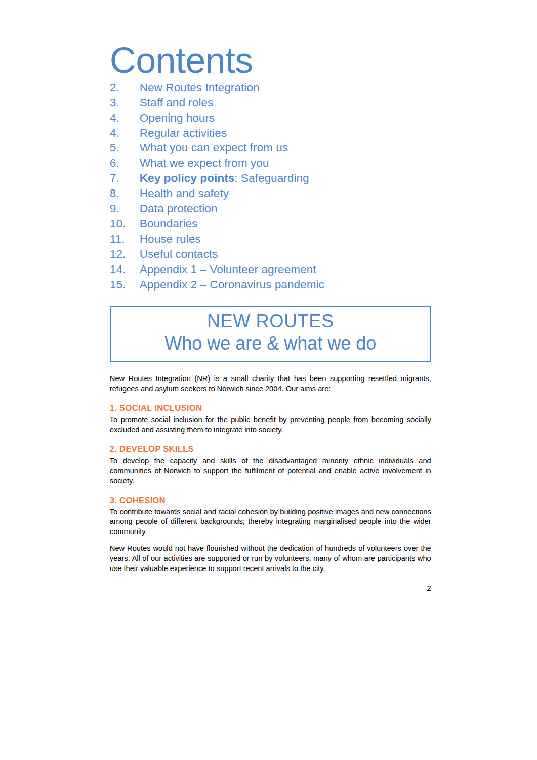Contents
2. New Routes Integration
3. Staff and roles
4. Opening hours
4. Regular activities
5. What you can expect from us
6. What we expect from you
7. Key policy points: Safeguarding
8. Health and safety
9. Data protection
10. Boundaries
11. House rules
12. Useful contacts
14. Appendix 1 – Volunteer agreement
15. Appendix 2 – Coronavirus pandemic
NEW ROUTES
Who we are & what we do
New Routes Integration (NR) is a small charity that has been supporting resettled migrants, refugees and asylum seekers to Norwich since 2004. Our aims are:
1. SOCIAL INCLUSION
To promote social inclusion for the public benefit by preventing people from becoming socially excluded and assisting them to integrate into society.
2. DEVELOP SKILLS
To develop the capacity and skills of the disadvantaged minority ethnic individuals and communities of Norwich to support the fulfilment of potential and enable active involvement in society.
3. COHESION
To contribute towards social and racial cohesion by building positive images and new connections among people of different backgrounds; thereby integrating marginalised people into the wider community.
New Routes would not have flourished without the dedication of hundreds of volunteers over the years. All of our activities are supported or run by volunteers, many of whom are participants who use their valuable experience to support recent arrivals to the city.
2